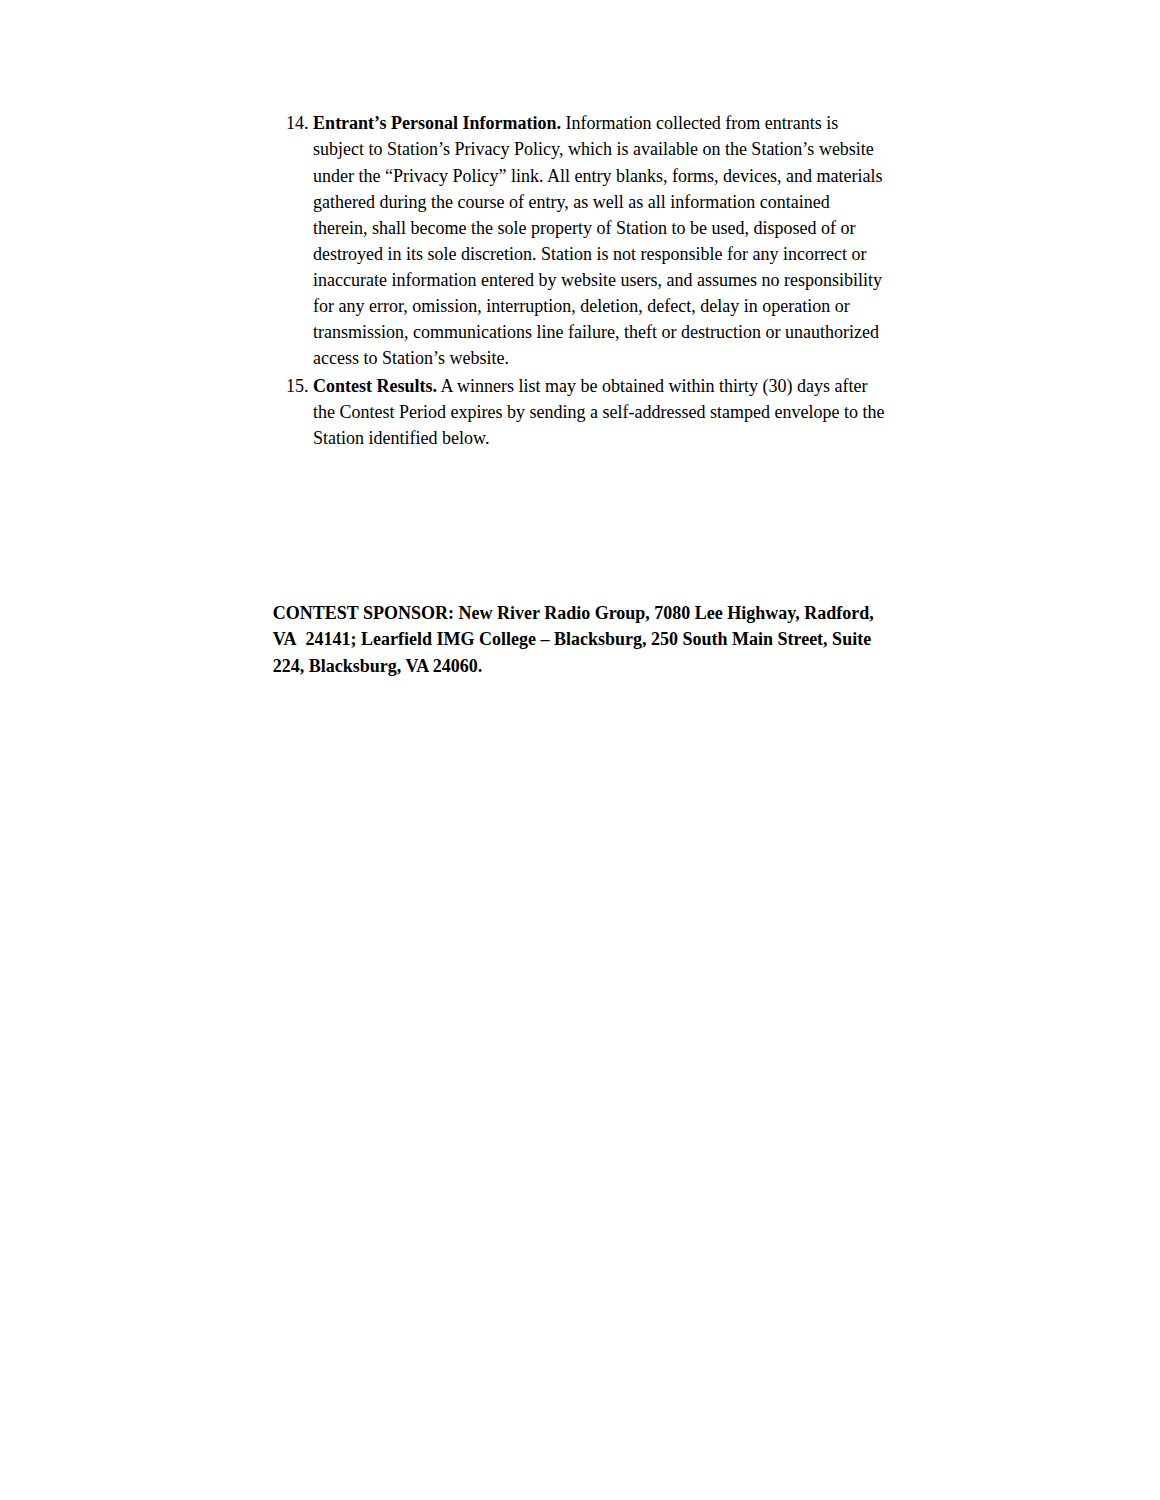Entrant’s Personal Information. Information collected from entrants is subject to Station’s Privacy Policy, which is available on the Station’s website under the “Privacy Policy” link. All entry blanks, forms, devices, and materials gathered during the course of entry, as well as all information contained therein, shall become the sole property of Station to be used, disposed of or destroyed in its sole discretion. Station is not responsible for any incorrect or inaccurate information entered by website users, and assumes no responsibility for any error, omission, interruption, deletion, defect, delay in operation or transmission, communications line failure, theft or destruction or unauthorized access to Station’s website.
Contest Results. A winners list may be obtained within thirty (30) days after the Contest Period expires by sending a self-addressed stamped envelope to the Station identified below.
CONTEST SPONSOR: New River Radio Group, 7080 Lee Highway, Radford, VA 24141; Learfield IMG College – Blacksburg, 250 South Main Street, Suite 224, Blacksburg, VA 24060.